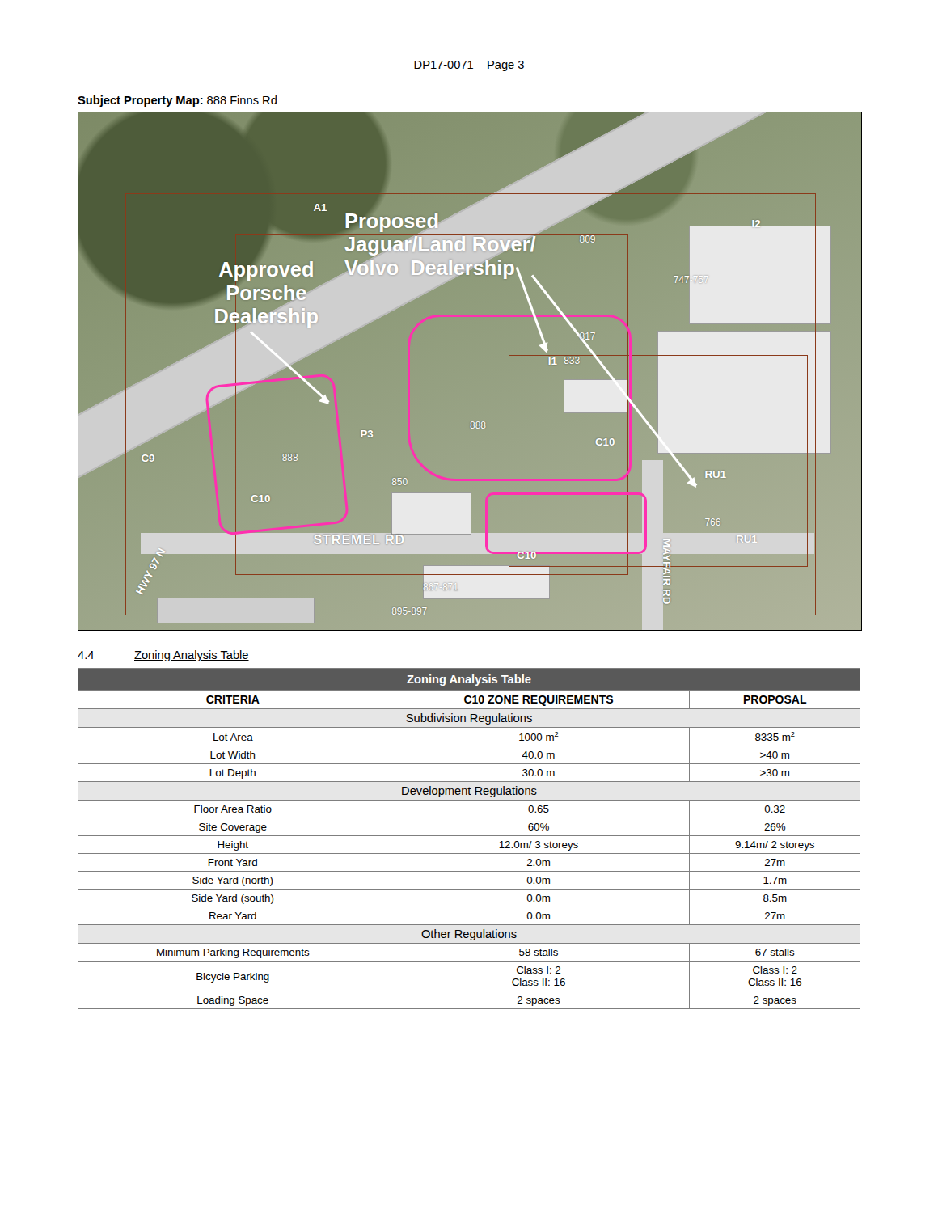DP17-0071 – Page 3
Subject Property Map: 888 Finns Rd
Approved
Porsche
Dealership
Proposed
Jaguar/Land Rover/
Volvo Dealership
A1
I2
I1
P3
C10
C10
C10
C10
C9
RU1
RU1
HWY 97 N
STREMEL RD
MAYFAIR RD
888
888
850
809
817
833
747-757
766
867-871
895-897
4.4 Zoning Analysis Table
| Zoning Analysis Table |
| --- |
| CRITERIA | C10 ZONE REQUIREMENTS | PROPOSAL |
| Subdivision Regulations |
| Lot Area | 1000 m 2 | 8335 m 2 |
| Lot Width | 40.0 m | >40 m |
| Lot Depth | 30.0 m | >30 m |
| Development Regulations |
| Floor Area Ratio | 0.65 | 0.32 |
| Site Coverage | 60% | 26% |
| Height | 12.0m/ 3 storeys | 9.14m/ 2 storeys |
| Front Yard | 2.0m | 27m |
| Side Yard (north) | 0.0m | 1.7m |
| Side Yard (south) | 0.0m | 8.5m |
| Rear Yard | 0.0m | 27m |
| Other Regulations |
| Minimum Parking Requirements | 58 stalls | 67 stalls |
| Bicycle Parking | Class I: 2 Class II: 16 | Class I: 2 Class II: 16 |
| Loading Space | 2 spaces | 2 spaces |